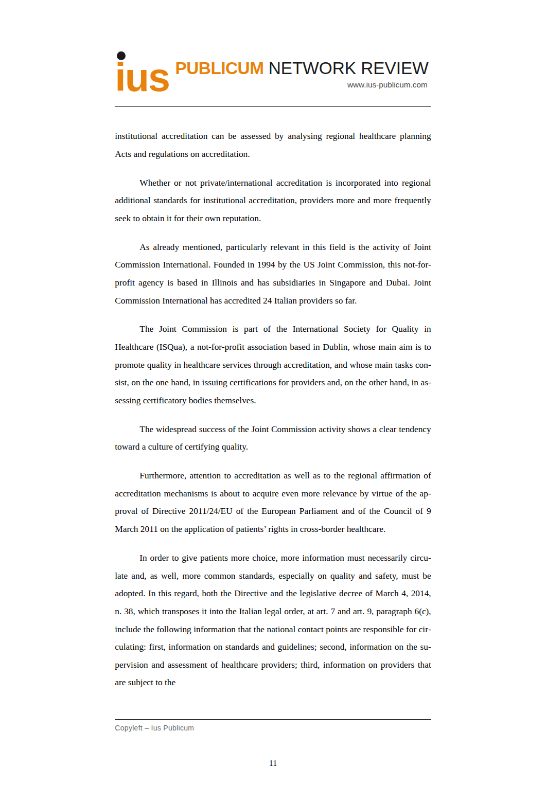ius
PUBLICUM NETWORK REVIEW
www.ius-publicum.com
institutional accreditation can be assessed by analysing regional healthcare planning Acts and regulations on accreditation.
Whether or not private/international accreditation is incorporated into regional additional standards for institutional accreditation, providers more and more frequently seek to obtain it for their own reputation.
As already mentioned, particularly relevant in this field is the activity of Joint Commission International. Founded in 1994 by the US Joint Commission, this not-for-profit agency is based in Illinois and has subsidiaries in Singapore and Dubai. Joint Commission International has accredited 24 Italian providers so far.
The Joint Commission is part of the International Society for Quality in Healthcare (ISQua), a not-for-profit association based in Dublin, whose main aim is to promote quality in healthcare services through accreditation, and whose main tasks consist, on the one hand, in issuing certifications for providers and, on the other hand, in assessing certificatory bodies themselves.
The widespread success of the Joint Commission activity shows a clear tendency toward a culture of certifying quality.
Furthermore, attention to accreditation as well as to the regional affirmation of accreditation mechanisms is about to acquire even more relevance by virtue of the approval of Directive 2011/24/EU of the European Parliament and of the Council of 9 March 2011 on the application of patients’ rights in cross-border healthcare.
In order to give patients more choice, more information must necessarily circulate and, as well, more common standards, especially on quality and safety, must be adopted. In this regard, both the Directive and the legislative decree of March 4, 2014, n. 38, which transposes it into the Italian legal order, at art. 7 and art. 9, paragraph 6(c), include the following information that the national contact points are responsible for circulating: first, information on standards and guidelines; second, information on the supervision and assessment of healthcare providers; third, information on providers that are subject to the
Copyleft – Ius Publicum
11